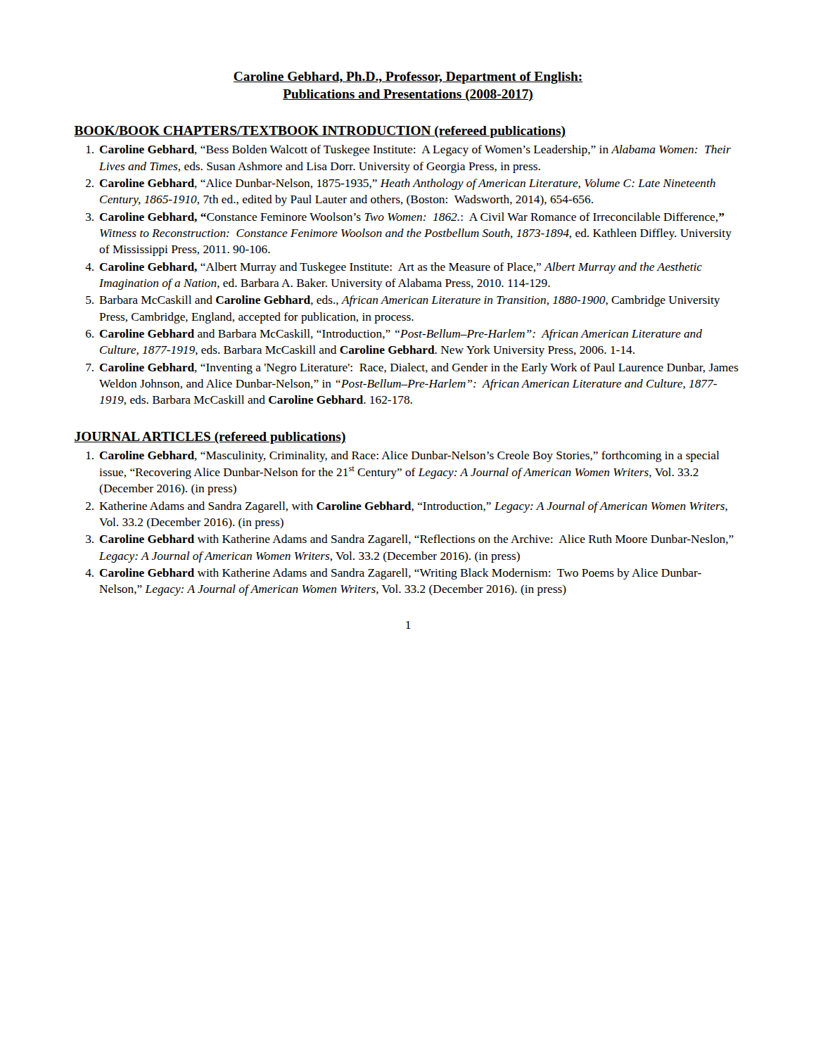Caroline Gebhard, Ph.D., Professor, Department of English:
Publications and Presentations (2008-2017)
BOOK/BOOK CHAPTERS/TEXTBOOK INTRODUCTION (refereed publications)
Caroline Gebhard, “Bess Bolden Walcott of Tuskegee Institute: A Legacy of Women’s Leadership,” in Alabama Women: Their Lives and Times, eds. Susan Ashmore and Lisa Dorr. University of Georgia Press, in press.
Caroline Gebhard, “Alice Dunbar-Nelson, 1875-1935,” Heath Anthology of American Literature, Volume C: Late Nineteenth Century, 1865-1910, 7th ed., edited by Paul Lauter and others, (Boston: Wadsworth, 2014), 654-656.
Caroline Gebhard, “Constance Feminore Woolson’s Two Women: 1862.: A Civil War Romance of Irreconcilable Difference,” Witness to Reconstruction: Constance Fenimore Woolson and the Postbellum South, 1873-1894, ed. Kathleen Diffley. University of Mississippi Press, 2011. 90-106.
Caroline Gebhard, “Albert Murray and Tuskegee Institute: Art as the Measure of Place,” Albert Murray and the Aesthetic Imagination of a Nation, ed. Barbara A. Baker. University of Alabama Press, 2010. 114-129.
Barbara McCaskill and Caroline Gebhard, eds., African American Literature in Transition, 1880-1900, Cambridge University Press, Cambridge, England, accepted for publication, in process.
Caroline Gebhard and Barbara McCaskill, “Introduction,” “Post-Bellum–Pre-Harlem”: African American Literature and Culture, 1877-1919, eds. Barbara McCaskill and Caroline Gebhard. New York University Press, 2006. 1-14.
Caroline Gebhard, “Inventing a 'Negro Literature': Race, Dialect, and Gender in the Early Work of Paul Laurence Dunbar, James Weldon Johnson, and Alice Dunbar-Nelson,” in “Post-Bellum–Pre-Harlem”: African American Literature and Culture, 1877-1919, eds. Barbara McCaskill and Caroline Gebhard. 162-178.
JOURNAL ARTICLES (refereed publications)
Caroline Gebhard, “Masculinity, Criminality, and Race: Alice Dunbar-Nelson’s Creole Boy Stories,” forthcoming in a special issue, “Recovering Alice Dunbar-Nelson for the 21st Century” of Legacy: A Journal of American Women Writers, Vol. 33.2 (December 2016). (in press)
Katherine Adams and Sandra Zagarell, with Caroline Gebhard, “Introduction,” Legacy: A Journal of American Women Writers, Vol. 33.2 (December 2016). (in press)
Caroline Gebhard with Katherine Adams and Sandra Zagarell, “Reflections on the Archive: Alice Ruth Moore Dunbar-Neslon,” Legacy: A Journal of American Women Writers, Vol. 33.2 (December 2016). (in press)
Caroline Gebhard with Katherine Adams and Sandra Zagarell, “Writing Black Modernism: Two Poems by Alice Dunbar-Nelson,” Legacy: A Journal of American Women Writers, Vol. 33.2 (December 2016). (in press)
1